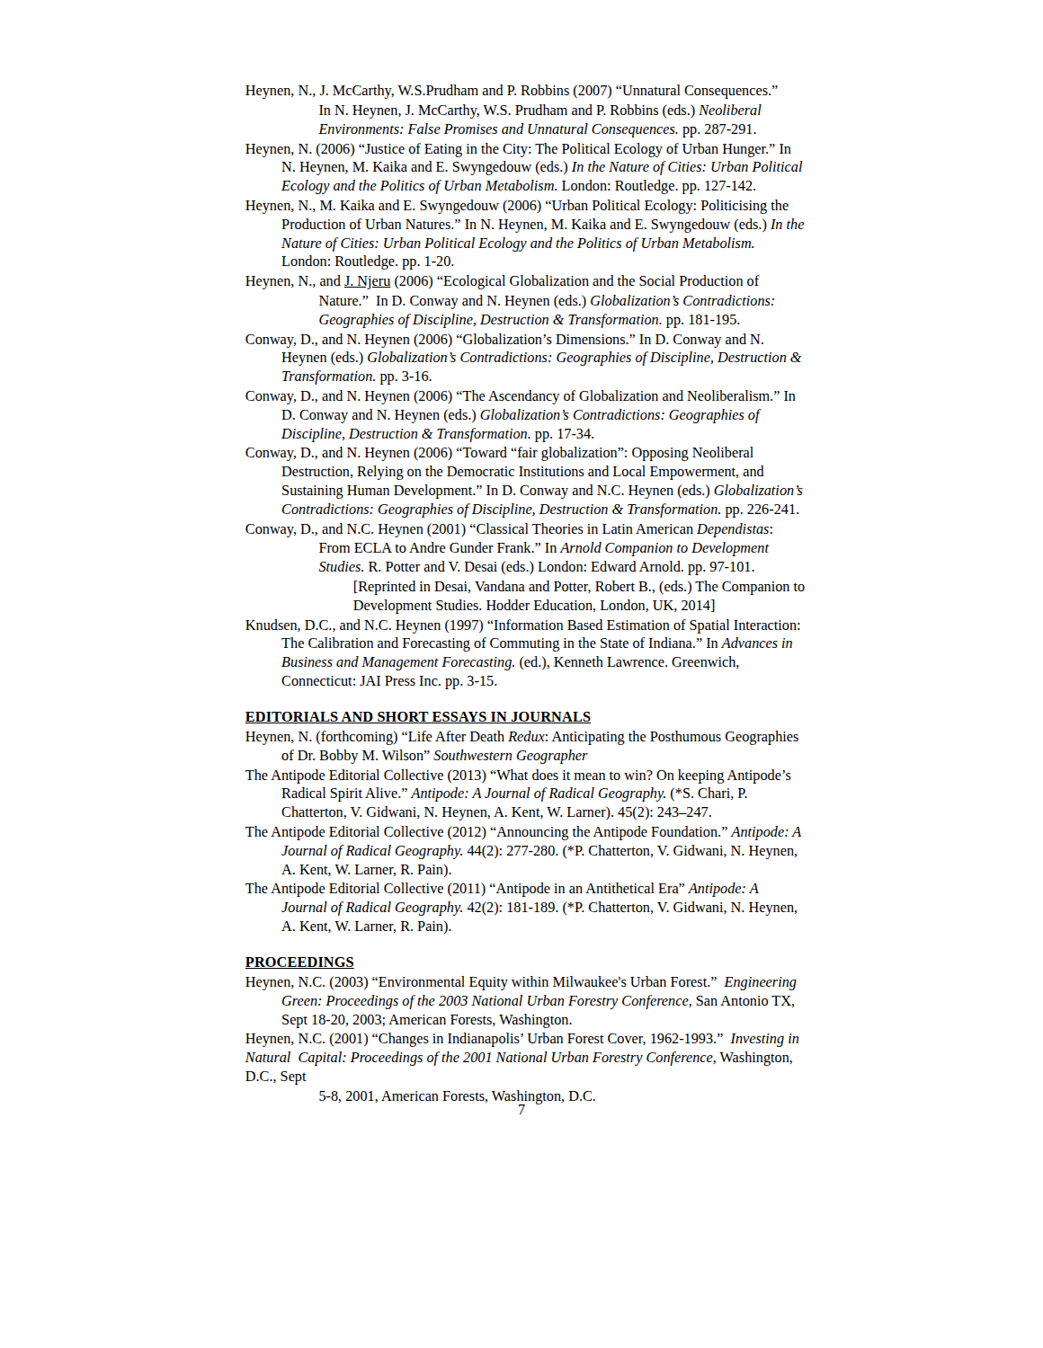Heynen, N., J. McCarthy, W.S.Prudham and P. Robbins (2007) “Unnatural Consequences.”
In N. Heynen, J. McCarthy, W.S. Prudham and P. Robbins (eds.) Neoliberal Environments: False Promises and Unnatural Consequences. pp. 287-291.
Heynen, N. (2006) “Justice of Eating in the City: The Political Ecology of Urban Hunger.” In N. Heynen, M. Kaika and E. Swyngedouw (eds.) In the Nature of Cities: Urban Political Ecology and the Politics of Urban Metabolism. London: Routledge. pp. 127-142.
Heynen, N., M. Kaika and E. Swyngedouw (2006) “Urban Political Ecology: Politicising the Production of Urban Natures.” In N. Heynen, M. Kaika and E. Swyngedouw (eds.) In the Nature of Cities: Urban Political Ecology and the Politics of Urban Metabolism. London: Routledge. pp. 1-20.
Heynen, N., and J. Njeru (2006) “Ecological Globalization and the Social Production of
Nature.” In D. Conway and N. Heynen (eds.) Globalization’s Contradictions: Geographies of Discipline, Destruction & Transformation. pp. 181-195.
Conway, D., and N. Heynen (2006) “Globalization’s Dimensions.” In D. Conway and N. Heynen (eds.) Globalization’s Contradictions: Geographies of Discipline, Destruction & Transformation. pp. 3-16.
Conway, D., and N. Heynen (2006) “The Ascendancy of Globalization and Neoliberalism.” In D. Conway and N. Heynen (eds.) Globalization’s Contradictions: Geographies of Discipline, Destruction & Transformation. pp. 17-34.
Conway, D., and N. Heynen (2006) “Toward “fair globalization”: Opposing Neoliberal Destruction, Relying on the Democratic Institutions and Local Empowerment, and Sustaining Human Development.” In D. Conway and N.C. Heynen (eds.) Globalization’s Contradictions: Geographies of Discipline, Destruction & Transformation. pp. 226-241.
Conway, D., and N.C. Heynen (2001) “Classical Theories in Latin American Dependistas:
From ECLA to Andre Gunder Frank.” In Arnold Companion to Development Studies. R. Potter and V. Desai (eds.) London: Edward Arnold. pp. 97-101.
[Reprinted in Desai, Vandana and Potter, Robert B., (eds.) The Companion to Development Studies. Hodder Education, London, UK, 2014]
Knudsen, D.C., and N.C. Heynen (1997) “Information Based Estimation of Spatial Interaction: The Calibration and Forecasting of Commuting in the State of Indiana.” In Advances in Business and Management Forecasting. (ed.), Kenneth Lawrence. Greenwich, Connecticut: JAI Press Inc. pp. 3-15.
EDITORIALS AND SHORT ESSAYS IN JOURNALS
Heynen, N. (forthcoming) “Life After Death Redux: Anticipating the Posthumous Geographies of Dr. Bobby M. Wilson” Southwestern Geographer
The Antipode Editorial Collective (2013) “What does it mean to win? On keeping Antipode’s Radical Spirit Alive.” Antipode: A Journal of Radical Geography. (*S. Chari, P. Chatterton, V. Gidwani, N. Heynen, A. Kent, W. Larner). 45(2): 243–247.
The Antipode Editorial Collective (2012) “Announcing the Antipode Foundation.” Antipode: A Journal of Radical Geography. 44(2): 277-280. (*P. Chatterton, V. Gidwani, N. Heynen, A. Kent, W. Larner, R. Pain).
The Antipode Editorial Collective (2011) “Antipode in an Antithetical Era” Antipode: A Journal of Radical Geography. 42(2): 181-189. (*P. Chatterton, V. Gidwani, N. Heynen, A. Kent, W. Larner, R. Pain).
PROCEEDINGS
Heynen, N.C. (2003) “Environmental Equity within Milwaukee's Urban Forest.” Engineering Green: Proceedings of the 2003 National Urban Forestry Conference, San Antonio TX, Sept 18-20, 2003; American Forests, Washington.
Heynen, N.C. (2001) “Changes in Indianapolis’ Urban Forest Cover, 1962-1993.” Investing in Natural Capital: Proceedings of the 2001 National Urban Forestry Conference, Washington, D.C., Sept
5-8, 2001, American Forests, Washington, D.C.
7